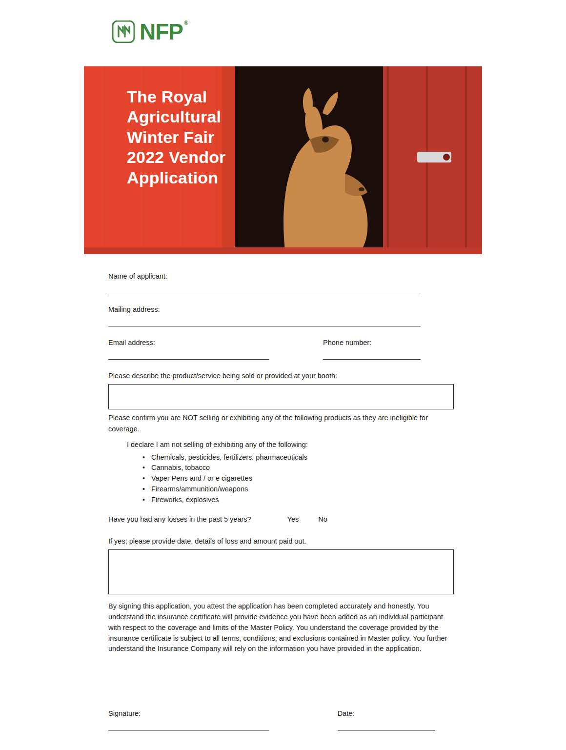NFP®
The Royal
Agricultural
Winter Fair
2022 Vendor
Application
Name of applicant:
Mailing address:
Email address:
Phone number:
Please describe the product/service being sold or provided at your booth:
Please confirm you are NOT selling or exhibiting any of the following products as they are ineligible for coverage.
I declare I am not selling of exhibiting any of the following:
Chemicals, pesticides, fertilizers, pharmaceuticals
Cannabis, tobacco
Vaper Pens and / or e cigarettes
Firearms/ammunition/weapons
Fireworks, explosives
Have you had any losses in the past 5 years? Yes No
If yes; please provide date, details of loss and amount paid out.
By signing this application, you attest the application has been completed accurately and honestly. You understand the insurance certificate will provide evidence you have been added as an individual participant with respect to the coverage and limits of the Master Policy. You understand the coverage provided by the insurance certificate is subject to all terms, conditions, and exclusions contained in Master policy. You further understand the Insurance Company will rely on the information you have provided in the application.
Signature:
Date: